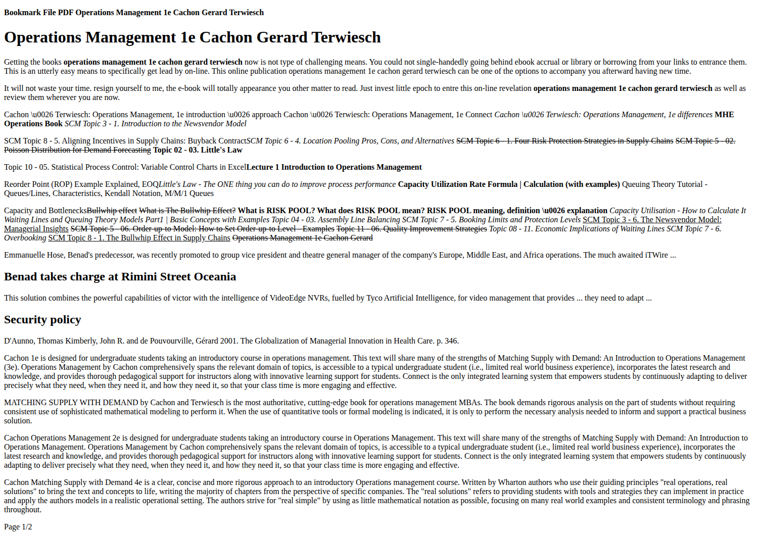Bookmark File PDF Operations Management 1e Cachon Gerard Terwiesch
Operations Management 1e Cachon Gerard Terwiesch
Getting the books operations management 1e cachon gerard terwiesch now is not type of challenging means. You could not single-handedly going behind ebook accrual or library or borrowing from your links to entrance them. This is an utterly easy means to specifically get lead by on-line. This online publication operations management 1e cachon gerard terwiesch can be one of the options to accompany you afterward having new time.
It will not waste your time. resign yourself to me, the e-book will totally appearance you other matter to read. Just invest little epoch to entre this on-line revelation operations management 1e cachon gerard terwiesch as well as review them wherever you are now.
Cachon \u0026 Terwiesch: Operations Management, 1e introduction \u0026 approach Cachon \u0026 Terwiesch: Operations Management, 1e Connect Cachon \u0026 Terwiesch: Operations Management, 1e differences MHE Operations Book SCM Topic 3 - 1. Introduction to the Newsvendor Model
SCM Topic 8 - 5. Aligning Incentives in Supply Chains: Buyback ContractSCM Topic 6 - 4. Location Pooling Pros, Cons, and Alternatives SCM Topic 6 - 1. Four Risk Protection Strategies in Supply Chains SCM Topic 5 - 02. Poisson Distribution for Demand Forecasting Topic 02 - 03. Little's Law
Topic 10 - 05. Statistical Process Control: Variable Control Charts in ExcelLecture 1 Introduction to Operations Management
Reorder Point (ROP) Example Explained, EOQLittle's Law - The ONE thing you can do to improve process performance Capacity Utilization Rate Formula | Calculation (with examples) Queuing Theory Tutorial - Queues/Lines, Characteristics, Kendall Notation, M/M/1 Queues
Capacity and BottlenecksBullwhip effect What is The Bullwhip Effect? What is RISK POOL? What does RISK POOL mean? RISK POOL meaning, definition \u0026 explanation Capacity Utilisation - How to Calculate It Waiting Lines and Queuing Theory Models Part1 | Basic Concepts with Examples Topic 04 - 03. Assembly Line Balancing SCM Topic 7 - 5. Booking Limits and Protection Levels SCM Topic 3 - 6. The Newsvendor Model: Managerial Insights SCM Topic 5 - 06. Order-up-to Model: How to Set Order-up-to Level - Examples Topic 11 - 06. Quality Improvement Strategies Topic 08 - 11. Economic Implications of Waiting Lines SCM Topic 7 - 6. Overbooking SCM Topic 8 - 1. The Bullwhip Effect in Supply Chains Operations Management 1e Cachon Gerard
Emmanuelle Hose, Benad's predecessor, was recently promoted to group vice president and theatre general manager of the company's Europe, Middle East, and Africa operations. The much awaited iTWire ...
Benad takes charge at Rimini Street Oceania
This solution combines the powerful capabilities of victor with the intelligence of VideoEdge NVRs, fuelled by Tyco Artificial Intelligence, for video management that provides ... they need to adapt ...
Security policy
D'Aunno, Thomas Kimberly, John R. and de Pouvourville, Gérard 2001. The Globalization of Managerial Innovation in Health Care. p. 346.
Cachon 1e is designed for undergraduate students taking an introductory course in operations management. This text will share many of the strengths of Matching Supply with Demand: An Introduction to Operations Management (3e). Operations Management by Cachon comprehensively spans the relevant domain of topics, is accessible to a typical undergraduate student (i.e., limited real world business experience), incorporates the latest research and knowledge, and provides thorough pedagogical support for instructors along with innovative learning support for students. Connect is the only integrated learning system that empowers students by continuously adapting to deliver precisely what they need, when they need it, and how they need it, so that your class time is more engaging and effective.
MATCHING SUPPLY WITH DEMAND by Cachon and Terwiesch is the most authoritative, cutting-edge book for operations management MBAs. The book demands rigorous analysis on the part of students without requiring consistent use of sophisticated mathematical modeling to perform it. When the use of quantitative tools or formal modeling is indicated, it is only to perform the necessary analysis needed to inform and support a practical business solution.
Cachon Operations Management 2e is designed for undergraduate students taking an introductory course in Operations Management. This text will share many of the strengths of Matching Supply with Demand: An Introduction to Operations Management. Operations Management by Cachon comprehensively spans the relevant domain of topics, is accessible to a typical undergraduate student (i.e., limited real world business experience), incorporates the latest research and knowledge, and provides thorough pedagogical support for instructors along with innovative learning support for students. Connect is the only integrated learning system that empowers students by continuously adapting to deliver precisely what they need, when they need it, and how they need it, so that your class time is more engaging and effective.
Cachon Matching Supply with Demand 4e is a clear, concise and more rigorous approach to an introductory Operations management course. Written by Wharton authors who use their guiding principles "real operations, real solutions" to bring the text and concepts to life, writing the majority of chapters from the perspective of specific companies. The "real solutions" refers to providing students with tools and strategies they can implement in practice and apply the authors models in a realistic operational setting. The authors strive for "real simple" by using as little mathematical notation as possible, focusing on many real world examples and consistent terminology and phrasing throughout.
Page 1/2